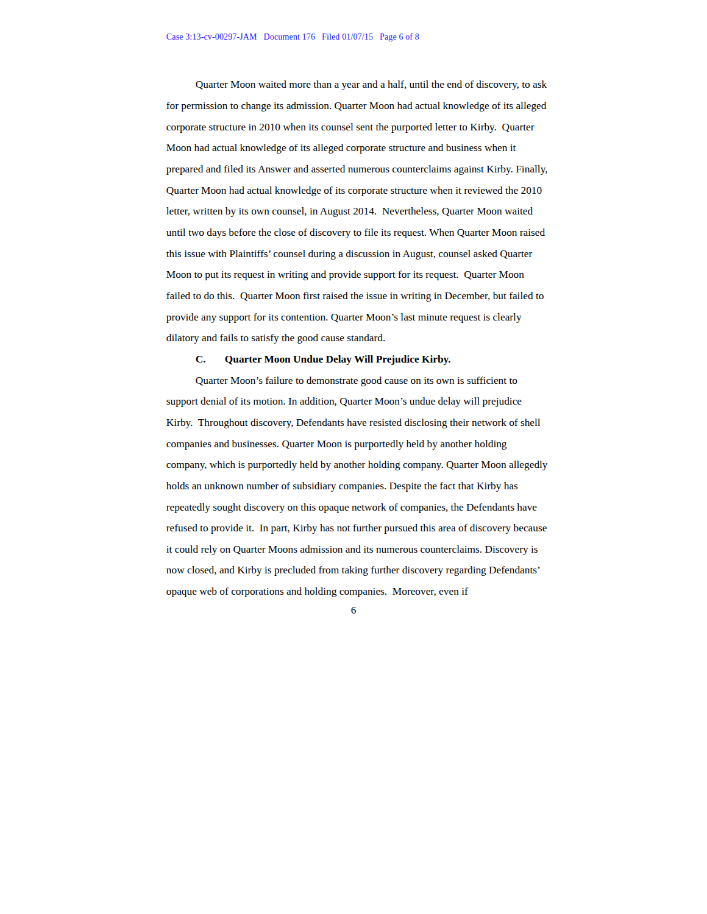Case 3:13-cv-00297-JAM Document 176 Filed 01/07/15 Page 6 of 8
Quarter Moon waited more than a year and a half, until the end of discovery, to ask for permission to change its admission. Quarter Moon had actual knowledge of its alleged corporate structure in 2010 when its counsel sent the purported letter to Kirby. Quarter Moon had actual knowledge of its alleged corporate structure and business when it prepared and filed its Answer and asserted numerous counterclaims against Kirby. Finally, Quarter Moon had actual knowledge of its corporate structure when it reviewed the 2010 letter, written by its own counsel, in August 2014. Nevertheless, Quarter Moon waited until two days before the close of discovery to file its request. When Quarter Moon raised this issue with Plaintiffs’ counsel during a discussion in August, counsel asked Quarter Moon to put its request in writing and provide support for its request. Quarter Moon failed to do this. Quarter Moon first raised the issue in writing in December, but failed to provide any support for its contention. Quarter Moon’s last minute request is clearly dilatory and fails to satisfy the good cause standard.
C. Quarter Moon Undue Delay Will Prejudice Kirby.
Quarter Moon’s failure to demonstrate good cause on its own is sufficient to support denial of its motion. In addition, Quarter Moon’s undue delay will prejudice Kirby. Throughout discovery, Defendants have resisted disclosing their network of shell companies and businesses. Quarter Moon is purportedly held by another holding company, which is purportedly held by another holding company. Quarter Moon allegedly holds an unknown number of subsidiary companies. Despite the fact that Kirby has repeatedly sought discovery on this opaque network of companies, the Defendants have refused to provide it. In part, Kirby has not further pursued this area of discovery because it could rely on Quarter Moons admission and its numerous counterclaims. Discovery is now closed, and Kirby is precluded from taking further discovery regarding Defendants’ opaque web of corporations and holding companies. Moreover, even if
6